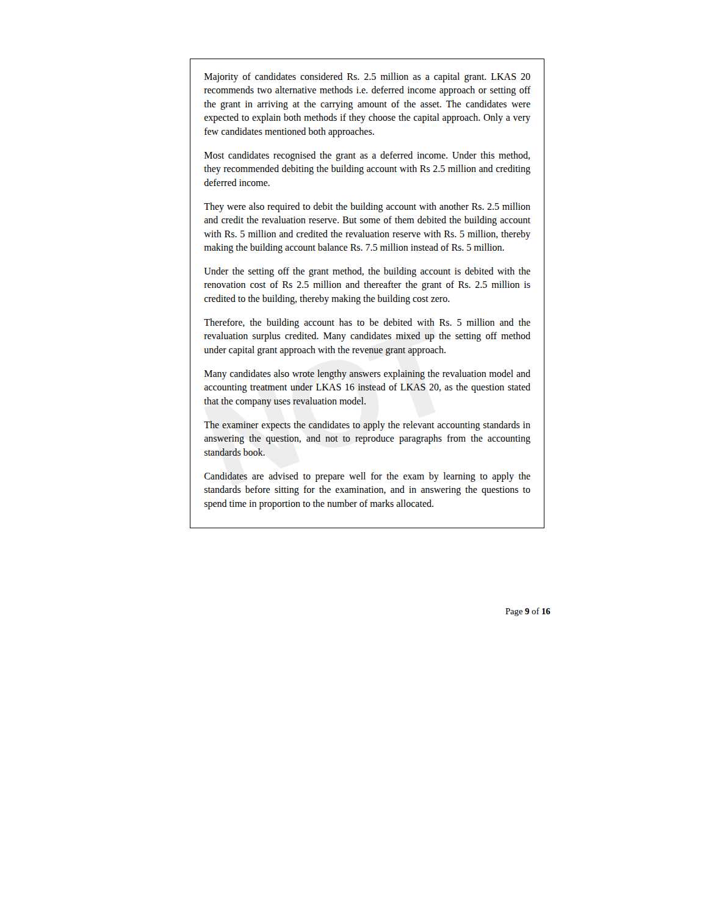Majority of candidates considered Rs. 2.5 million as a capital grant. LKAS 20 recommends two alternative methods i.e. deferred income approach or setting off the grant in arriving at the carrying amount of the asset. The candidates were expected to explain both methods if they choose the capital approach. Only a very few candidates mentioned both approaches.
Most candidates recognised the grant as a deferred income. Under this method, they recommended debiting the building account with Rs 2.5 million and crediting deferred income.
They were also required to debit the building account with another Rs. 2.5 million and credit the revaluation reserve. But some of them debited the building account with Rs. 5 million and credited the revaluation reserve with Rs. 5 million, thereby making the building account balance Rs. 7.5 million instead of Rs. 5 million.
Under the setting off the grant method, the building account is debited with the renovation cost of Rs 2.5 million and thereafter the grant of Rs. 2.5 million is credited to the building, thereby making the building cost zero.
Therefore, the building account has to be debited with Rs. 5 million and the revaluation surplus credited. Many candidates mixed up the setting off method under capital grant approach with the revenue grant approach.
Many candidates also wrote lengthy answers explaining the revaluation model and accounting treatment under LKAS 16 instead of LKAS 20, as the question stated that the company uses revaluation model.
The examiner expects the candidates to apply the relevant accounting standards in answering the question, and not to reproduce paragraphs from the accounting standards book.
Candidates are advised to prepare well for the exam by learning to apply the standards before sitting for the examination, and in answering the questions to spend time in proportion to the number of marks allocated.
NOT
Page 9 of 16